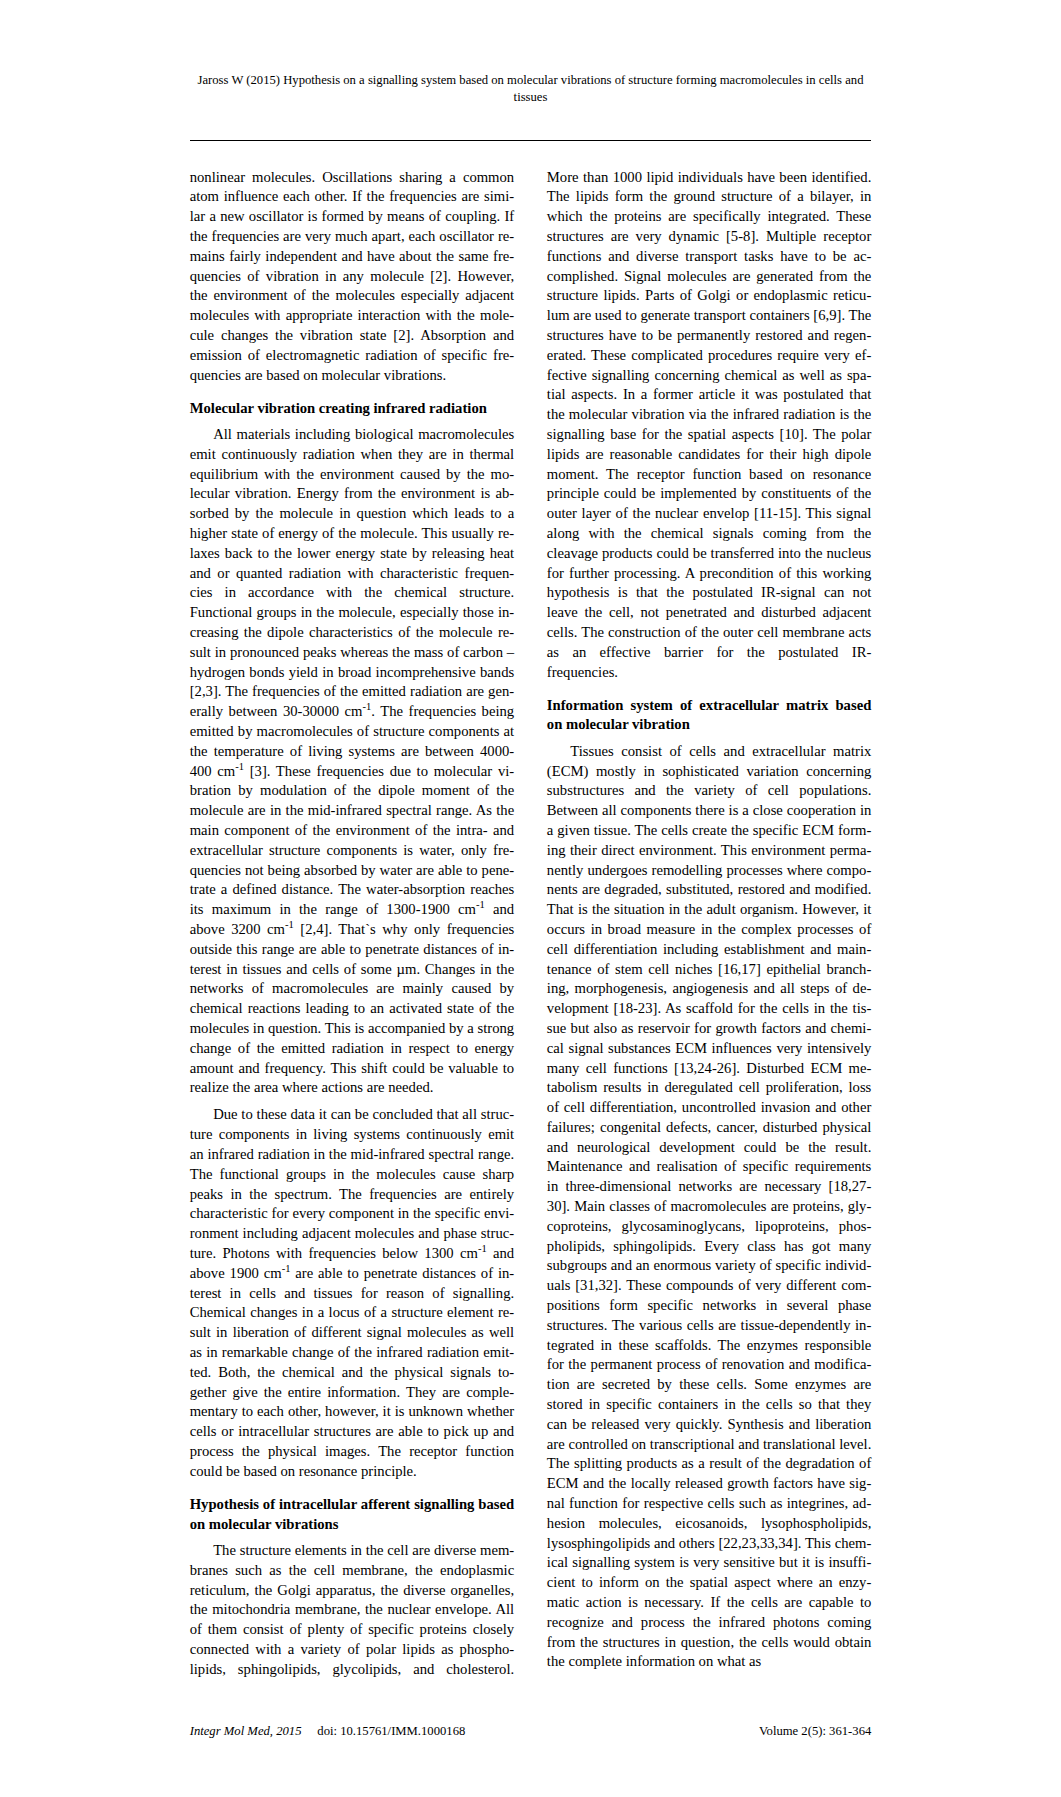Jaross W (2015) Hypothesis on a signalling system based on molecular vibrations of structure forming macromolecules in cells and tissues
nonlinear molecules. Oscillations sharing a common atom influence each other. If the frequencies are similar a new oscillator is formed by means of coupling. If the frequencies are very much apart, each oscillator remains fairly independent and have about the same frequencies of vibration in any molecule [2]. However, the environment of the molecules especially adjacent molecules with appropriate interaction with the molecule changes the vibration state [2]. Absorption and emission of electromagnetic radiation of specific frequencies are based on molecular vibrations.
Molecular vibration creating infrared radiation
All materials including biological macromolecules emit continuously radiation when they are in thermal equilibrium with the environment caused by the molecular vibration. Energy from the environment is absorbed by the molecule in question which leads to a higher state of energy of the molecule. This usually relaxes back to the lower energy state by releasing heat and or quanted radiation with characteristic frequencies in accordance with the chemical structure. Functional groups in the molecule, especially those increasing the dipole characteristics of the molecule result in pronounced peaks whereas the mass of carbon –hydrogen bonds yield in broad incomprehensive bands [2,3]. The frequencies of the emitted radiation are generally between 30-30000 cm-1. The frequencies being emitted by macromolecules of structure components at the temperature of living systems are between 4000-400 cm-1 [3]. These frequencies due to molecular vibration by modulation of the dipole moment of the molecule are in the mid-infrared spectral range. As the main component of the environment of the intra- and extracellular structure components is water, only frequencies not being absorbed by water are able to penetrate a defined distance. The water-absorption reaches its maximum in the range of 1300-1900 cm-1 and above 3200 cm-1 [2,4]. That`s why only frequencies outside this range are able to penetrate distances of interest in tissues and cells of some µm. Changes in the networks of macromolecules are mainly caused by chemical reactions leading to an activated state of the molecules in question. This is accompanied by a strong change of the emitted radiation in respect to energy amount and frequency. This shift could be valuable to realize the area where actions are needed.
Due to these data it can be concluded that all structure components in living systems continuously emit an infrared radiation in the mid-infrared spectral range. The functional groups in the molecules cause sharp peaks in the spectrum. The frequencies are entirely characteristic for every component in the specific environment including adjacent molecules and phase structure. Photons with frequencies below 1300 cm-1 and above 1900 cm-1 are able to penetrate distances of interest in cells and tissues for reason of signalling. Chemical changes in a locus of a structure element result in liberation of different signal molecules as well as in remarkable change of the infrared radiation emitted. Both, the chemical and the physical signals together give the entire information. They are complementary to each other, however, it is unknown whether cells or intracellular structures are able to pick up and process the physical images. The receptor function could be based on resonance principle.
Hypothesis of intracellular afferent signalling based on molecular vibrations
The structure elements in the cell are diverse membranes such as the cell membrane, the endoplasmic reticulum, the Golgi apparatus, the diverse organelles, the mitochondria membrane, the nuclear envelope. All of them consist of plenty of specific proteins closely connected with a variety of polar lipids as phospholipids, sphingolipids, glycolipids, and cholesterol. More than 1000 lipid individuals have been identified. The lipids form the ground structure of a bilayer, in which the proteins are specifically integrated. These structures are very dynamic [5-8]. Multiple receptor functions and diverse transport tasks have to be accomplished. Signal molecules are generated from the structure lipids. Parts of Golgi or endoplasmic reticulum are used to generate transport containers [6,9]. The structures have to be permanently restored and regenerated. These complicated procedures require very effective signalling concerning chemical as well as spatial aspects. In a former article it was postulated that the molecular vibration via the infrared radiation is the signalling base for the spatial aspects [10]. The polar lipids are reasonable candidates for their high dipole moment. The receptor function based on resonance principle could be implemented by constituents of the outer layer of the nuclear envelop [11-15]. This signal along with the chemical signals coming from the cleavage products could be transferred into the nucleus for further processing. A precondition of this working hypothesis is that the postulated IR-signal can not leave the cell, not penetrated and disturbed adjacent cells. The construction of the outer cell membrane acts as an effective barrier for the postulated IR-frequencies.
Information system of extracellular matrix based on molecular vibration
Tissues consist of cells and extracellular matrix (ECM) mostly in sophisticated variation concerning substructures and the variety of cell populations. Between all components there is a close cooperation in a given tissue. The cells create the specific ECM forming their direct environment. This environment permanently undergoes remodelling processes where components are degraded, substituted, restored and modified. That is the situation in the adult organism. However, it occurs in broad measure in the complex processes of cell differentiation including establishment and maintenance of stem cell niches [16,17] epithelial branching, morphogenesis, angiogenesis and all steps of development [18-23]. As scaffold for the cells in the tissue but also as reservoir for growth factors and chemical signal substances ECM influences very intensively many cell functions [13,24-26]. Disturbed ECM metabolism results in deregulated cell proliferation, loss of cell differentiation, uncontrolled invasion and other failures; congenital defects, cancer, disturbed physical and neurological development could be the result. Maintenance and realisation of specific requirements in three-dimensional networks are necessary [18,27-30]. Main classes of macromolecules are proteins, glycoproteins, glycosaminoglycans, lipoproteins, phospholipids, sphingolipids. Every class has got many subgroups and an enormous variety of specific individuals [31,32]. These compounds of very different compositions form specific networks in several phase structures. The various cells are tissue-dependently integrated in these scaffolds. The enzymes responsible for the permanent process of renovation and modification are secreted by these cells. Some enzymes are stored in specific containers in the cells so that they can be released very quickly. Synthesis and liberation are controlled on transcriptional and translational level. The splitting products as a result of the degradation of ECM and the locally released growth factors have signal function for respective cells such as integrines, adhesion molecules, eicosanoids, lysophospholipids, lysosphingolipids and others [22,23,33,34]. This chemical signalling system is very sensitive but it is insufficient to inform on the spatial aspect where an enzymatic action is necessary. If the cells are capable to recognize and process the infrared photons coming from the structures in question, the cells would obtain the complete information on what as
Integr Mol Med, 2015 doi: 10.15761/IMM.1000168
Volume 2(5): 361-364